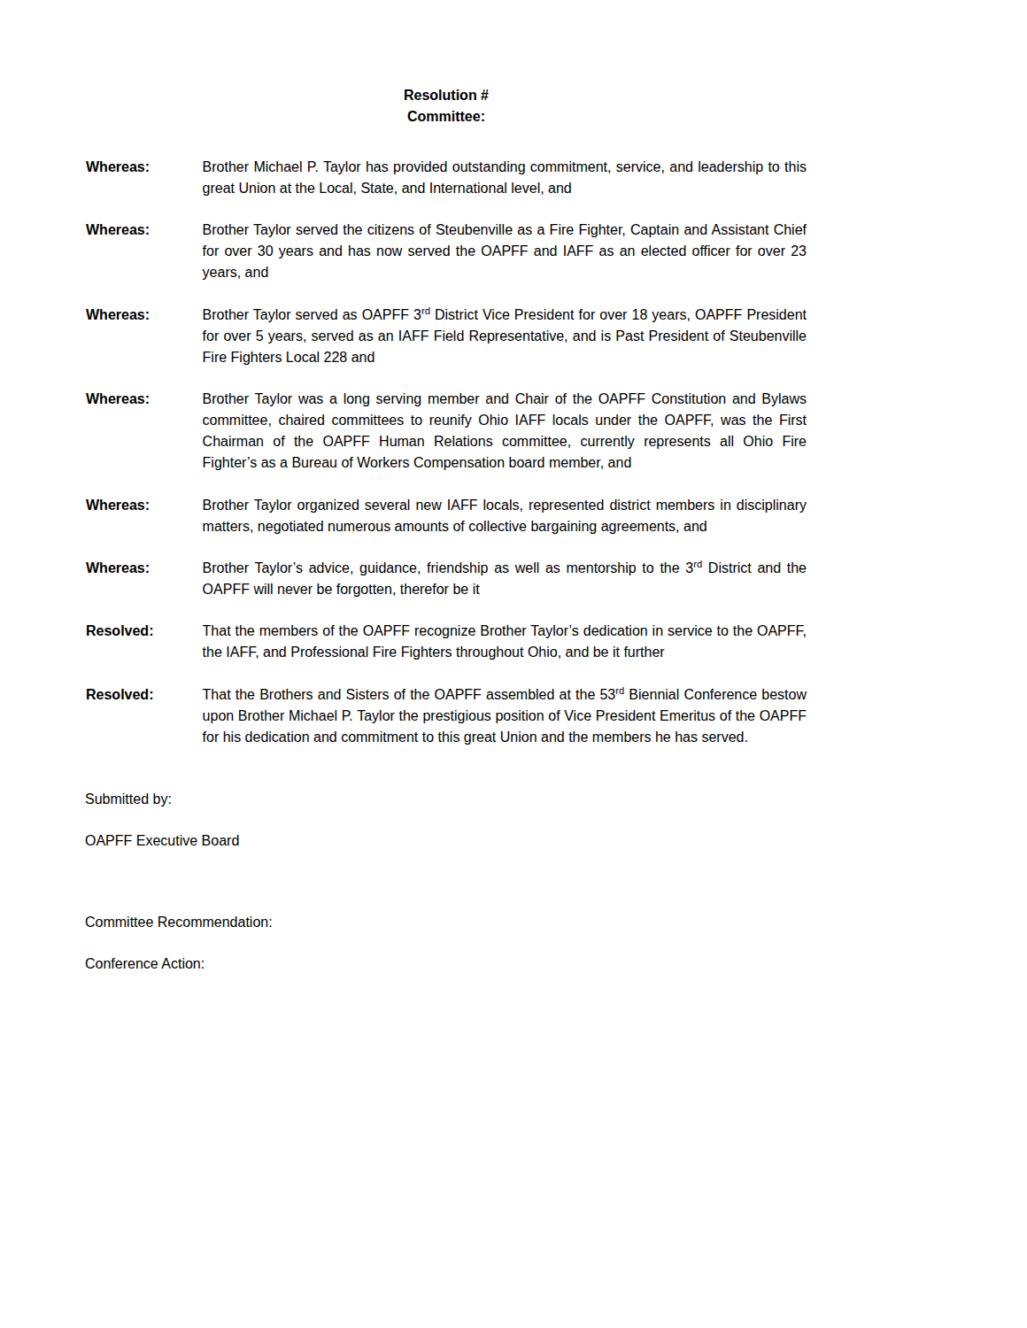Resolution #
Committee:
| Whereas: | Brother Michael P. Taylor has provided outstanding commitment, service, and leadership to this great Union at the Local, State, and International level, and |
| Whereas: | Brother Taylor served the citizens of Steubenville as a Fire Fighter, Captain and Assistant Chief for over 30 years and has now served the OAPFF and IAFF as an elected officer for over 23 years, and |
| Whereas: | Brother Taylor served as OAPFF 3 rd District Vice President for over 18 years, OAPFF President for over 5 years, served as an IAFF Field Representative, and is Past President of Steubenville Fire Fighters Local 228 and |
| Whereas: | Brother Taylor was a long serving member and Chair of the OAPFF Constitution and Bylaws committee, chaired committees to reunify Ohio IAFF locals under the OAPFF, was the First Chairman of the OAPFF Human Relations committee, currently represents all Ohio Fire Fighter’s as a Bureau of Workers Compensation board member, and |
| Whereas: | Brother Taylor organized several new IAFF locals, represented district members in disciplinary matters, negotiated numerous amounts of collective bargaining agreements, and |
| Whereas: | Brother Taylor’s advice, guidance, friendship as well as mentorship to the 3 rd District and the OAPFF will never be forgotten, therefor be it |
| Resolved: | That the members of the OAPFF recognize Brother Taylor’s dedication in service to the OAPFF, the IAFF, and Professional Fire Fighters throughout Ohio, and be it further |
| Resolved: | That the Brothers and Sisters of the OAPFF assembled at the 53 rd Biennial Conference bestow upon Brother Michael P. Taylor the prestigious position of Vice President Emeritus of the OAPFF for his dedication and commitment to this great Union and the members he has served. |
Submitted by:
OAPFF Executive Board
Committee Recommendation:
Conference Action: